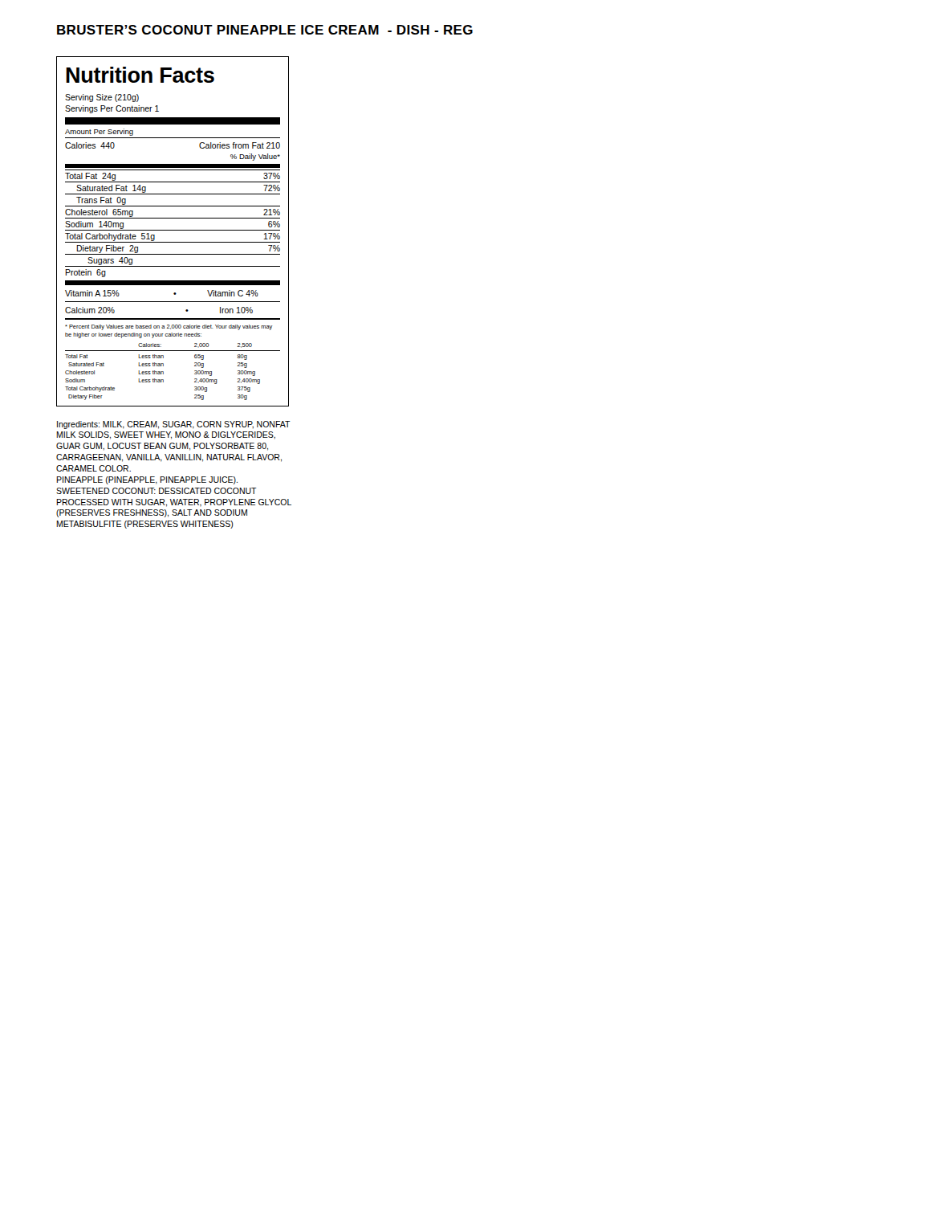BRUSTER’S COCONUT PINEAPPLE ICE CREAM - DISH - REG
Nutrition Facts
Serving Size (210g)
Servings Per Container 1
Amount Per Serving
| Calories 440 | Calories from Fat 210 |
| % Daily Value* |
| Total Fat 24g | 37% |
| Saturated Fat 14g | 72% |
| Trans Fat 0g | |
| Cholesterol 65mg | 21% |
| Sodium 140mg | 6% |
| Total Carbohydrate 51g | 17% |
| Dietary Fiber 2g | 7% |
| Sugars 40g | |
| Protein 6g | |
| Vitamin A 15% | • | Vitamin C 4% |
| Calcium 20% | • | Iron 10% |
* Percent Daily Values are based on a 2,000 calorie diet. Your daily values may be higher or lower depending on your calorie needs:
| | Calories: | 2,000 | 2,500 |
| Total Fat | Less than | 65g | 80g |
| Saturated Fat | Less than | 20g | 25g |
| Cholesterol | Less than | 300mg | 300mg |
| Sodium | Less than | 2,400mg | 2,400mg |
| Total Carbohydrate | | 300g | 375g |
| Dietary Fiber | | 25g | 30g |
Ingredients: MILK, CREAM, SUGAR, CORN SYRUP, NONFAT MILK SOLIDS, SWEET WHEY, MONO & DIGLYCERIDES, GUAR GUM, LOCUST BEAN GUM, POLYSORBATE 80, CARRAGEENAN, VANILLA, VANILLIN, NATURAL FLAVOR, CARAMEL COLOR.
PINEAPPLE (PINEAPPLE, PINEAPPLE JUICE).
SWEETENED COCONUT: DESSICATED COCONUT PROCESSED WITH SUGAR, WATER, PROPYLENE GLYCOL (PRESERVES FRESHNESS), SALT AND SODIUM METABISULFITE (PRESERVES WHITENESS)